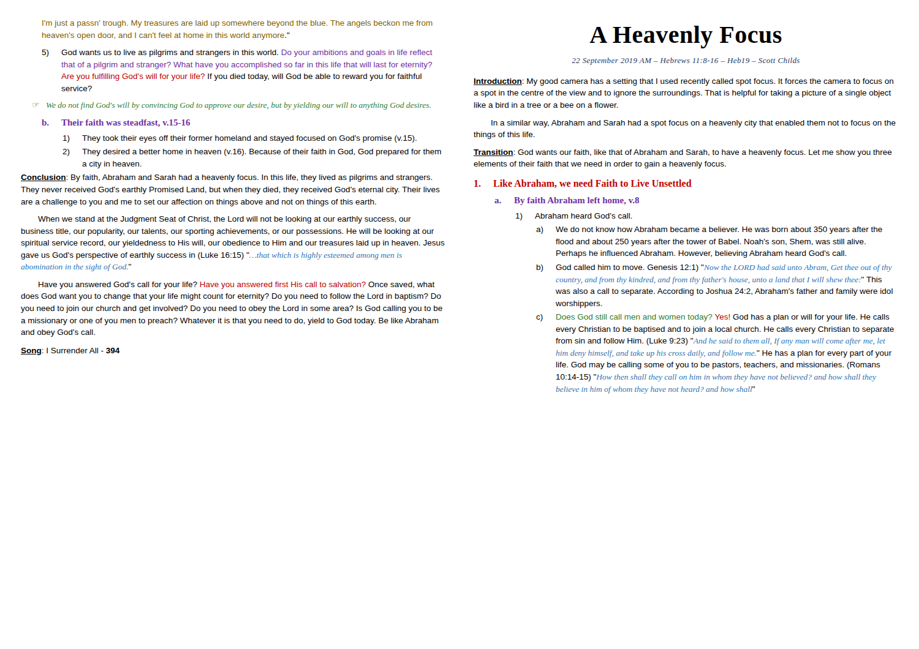I'm just a passn' trough. My treasures are laid up somewhere beyond the blue. The angels beckon me from heaven's open door, and I can't feel at home in this world anymore."
5)
God wants us to live as pilgrims and strangers in this world. Do your ambitions and goals in life reflect that of a pilgrim and stranger? What have you accomplished so far in this life that will last for eternity? Are you fulfilling God's will for your life? If you died today, will God be able to reward you for faithful service?
☞ We do not find God's will by convincing God to approve our desire, but by yielding our will to anything God desires.
b.
Their faith was steadfast, v.15-16
1)
They took their eyes off their former homeland and stayed focused on God's promise (v.15).
2)
They desired a better home in heaven (v.16). Because of their faith in God, God prepared for them a city in heaven.
Conclusion: By faith, Abraham and Sarah had a heavenly focus. In this life, they lived as pilgrims and strangers. They never received God's earthly Promised Land, but when they died, they received God's eternal city. Their lives are a challenge to you and me to set our affection on things above and not on things of this earth.
When we stand at the Judgment Seat of Christ, the Lord will not be looking at our earthly success, our business title, our popularity, our talents, our sporting achievements, or our possessions. He will be looking at our spiritual service record, our yieldedness to His will, our obedience to Him and our treasures laid up in heaven. Jesus gave us God's perspective of earthly success in (Luke 16:15) "…that which is highly esteemed among men is abomination in the sight of God."
Have you answered God's call for your life? Have you answered first His call to salvation? Once saved, what does God want you to change that your life might count for eternity? Do you need to follow the Lord in baptism? Do you need to join our church and get involved? Do you need to obey the Lord in some area? Is God calling you to be a missionary or one of you men to preach? Whatever it is that you need to do, yield to God today. Be like Abraham and obey God's call.
Song: I Surrender All - 394
A Heavenly Focus
22 September 2019 AM – Hebrews 11:8-16 – Heb19 – Scott Childs
Introduction: My good camera has a setting that I used recently called spot focus. It forces the camera to focus on a spot in the centre of the view and to ignore the surroundings. That is helpful for taking a picture of a single object like a bird in a tree or a bee on a flower.
In a similar way, Abraham and Sarah had a spot focus on a heavenly city that enabled them not to focus on the things of this life.
Transition: God wants our faith, like that of Abraham and Sarah, to have a heavenly focus. Let me show you three elements of their faith that we need in order to gain a heavenly focus.
1.
Like Abraham, we need Faith to Live Unsettled
a.
By faith Abraham left home, v.8
1)
Abraham heard God's call.
a)
We do not know how Abraham became a believer. He was born about 350 years after the flood and about 250 years after the tower of Babel. Noah's son, Shem, was still alive. Perhaps he influenced Abraham. However, believing Abraham heard God's call.
b)
God called him to move. Genesis 12:1) "Now the LORD had said unto Abram, Get thee out of thy country, and from thy kindred, and from thy father's house, unto a land that I will shew thee:" This was also a call to separate. According to Joshua 24:2, Abraham's father and family were idol worshippers.
c)
Does God still call men and women today? Yes! God has a plan or will for your life. He calls every Christian to be baptised and to join a local church. He calls every Christian to separate from sin and follow Him. (Luke 9:23) "And he said to them all, If any man will come after me, let him deny himself, and take up his cross daily, and follow me." He has a plan for every part of your life. God may be calling some of you to be pastors, teachers, and missionaries. (Romans 10:14-15) "How then shall they call on him in whom they have not believed? and how shall they believe in him of whom they have not heard? and how shall"